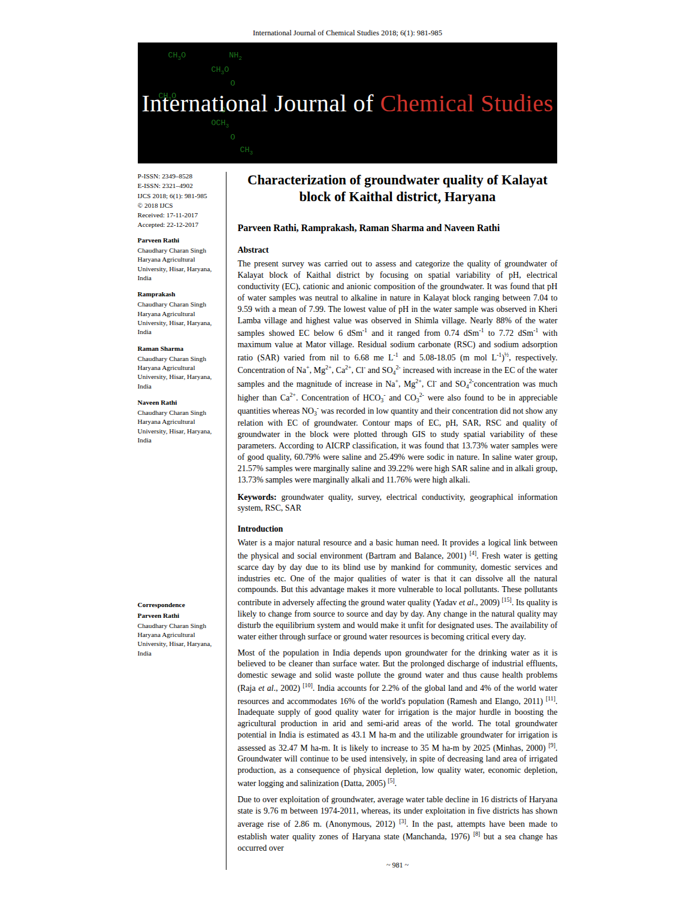International Journal of Chemical Studies 2018; 6(1): 981-985
CH3O NH2 CH3O O CH3O O OCH3 O CH3
International Journal of Chemical Studies
P-ISSN: 2349–8528
E-ISSN: 2321–4902
IJCS 2018; 6(1): 981-985
© 2018 IJCS
Received: 17-11-2017
Accepted: 22-12-2017
Parveen Rathi
Chaudhary Charan Singh Haryana Agricultural University, Hisar, Haryana, India
Ramprakash
Chaudhary Charan Singh Haryana Agricultural University, Hisar, Haryana, India
Raman Sharma
Chaudhary Charan Singh Haryana Agricultural University, Hisar, Haryana, India
Naveen Rathi
Chaudhary Charan Singh Haryana Agricultural University, Hisar, Haryana, India
Correspondence
Parveen Rathi
Chaudhary Charan Singh Haryana Agricultural University, Hisar, Haryana, India
Characterization of groundwater quality of Kalayat block of Kaithal district, Haryana
Parveen Rathi, Ramprakash, Raman Sharma and Naveen Rathi
Abstract
The present survey was carried out to assess and categorize the quality of groundwater of Kalayat block of Kaithal district by focusing on spatial variability of pH, electrical conductivity (EC), cationic and anionic composition of the groundwater. It was found that pH of water samples was neutral to alkaline in nature in Kalayat block ranging between 7.04 to 9.59 with a mean of 7.99. The lowest value of pH in the water sample was observed in Kheri Lamba village and highest value was observed in Shimla village. Nearly 88% of the water samples showed EC below 6 dSm-1 and it ranged from 0.74 dSm-1 to 7.72 dSm-1 with maximum value at Mator village. Residual sodium carbonate (RSC) and sodium adsorption ratio (SAR) varied from nil to 6.68 me L-1 and 5.08-18.05 (m mol L-1)½, respectively. Concentration of Na+, Mg2+, Ca2+, Cl- and SO42- increased with increase in the EC of the water samples and the magnitude of increase in Na+, Mg2+, Cl- and SO42-concentration was much higher than Ca2+. Concentration of HCO3- and CO32- were also found to be in appreciable quantities whereas NO3- was recorded in low quantity and their concentration did not show any relation with EC of groundwater. Contour maps of EC, pH, SAR, RSC and quality of groundwater in the block were plotted through GIS to study spatial variability of these parameters. According to AICRP classification, it was found that 13.73% water samples were of good quality, 60.79% were saline and 25.49% were sodic in nature. In saline water group, 21.57% samples were marginally saline and 39.22% were high SAR saline and in alkali group, 13.73% samples were marginally alkali and 11.76% were high alkali.
Keywords: groundwater quality, survey, electrical conductivity, geographical information system, RSC, SAR
Introduction
Water is a major natural resource and a basic human need. It provides a logical link between the physical and social environment (Bartram and Balance, 2001) [4]. Fresh water is getting scarce day by day due to its blind use by mankind for community, domestic services and industries etc. One of the major qualities of water is that it can dissolve all the natural compounds. But this advantage makes it more vulnerable to local pollutants. These pollutants contribute in adversely affecting the ground water quality (Yadav et al., 2009) [15]. Its quality is likely to change from source to source and day by day. Any change in the natural quality may disturb the equilibrium system and would make it unfit for designated uses. The availability of water either through surface or ground water resources is becoming critical every day.
Most of the population in India depends upon groundwater for the drinking water as it is believed to be cleaner than surface water. But the prolonged discharge of industrial effluents, domestic sewage and solid waste pollute the ground water and thus cause health problems (Raja et al., 2002) [10]. India accounts for 2.2% of the global land and 4% of the world water resources and accommodates 16% of the world's population (Ramesh and Elango, 2011) [11]. Inadequate supply of good quality water for irrigation is the major hurdle in boosting the agricultural production in arid and semi-arid areas of the world. The total groundwater potential in India is estimated as 43.1 M ha-m and the utilizable groundwater for irrigation is assessed as 32.47 M ha-m. It is likely to increase to 35 M ha-m by 2025 (Minhas, 2000) [9]. Groundwater will continue to be used intensively, in spite of decreasing land area of irrigated production, as a consequence of physical depletion, low quality water, economic depletion, water logging and salinization (Datta, 2005) [5].
Due to over exploitation of groundwater, average water table decline in 16 districts of Haryana state is 9.76 m between 1974-2011, whereas, its under exploitation in five districts has shown average rise of 2.86 m. (Anonymous, 2012) [3]. In the past, attempts have been made to establish water quality zones of Haryana state (Manchanda, 1976) [8] but a sea change has occurred over
~ 981 ~